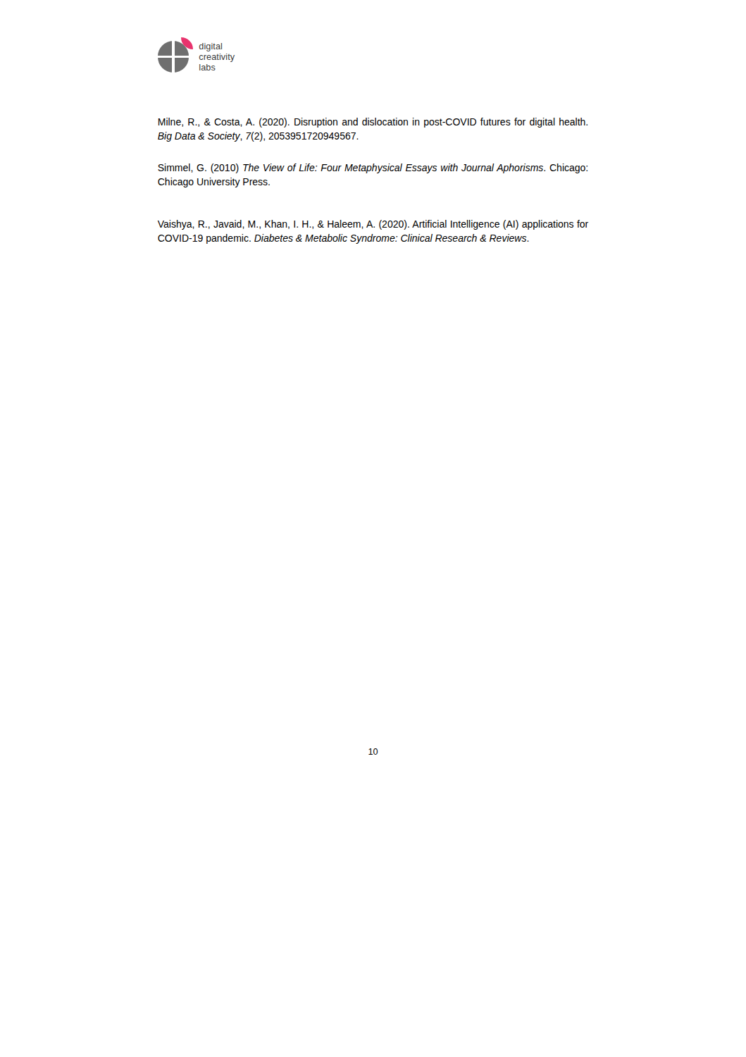digital
creativity
labs
Milne, R., & Costa, A. (2020). Disruption and dislocation in post-COVID futures for digital health. Big Data & Society, 7(2), 2053951720949567.
Simmel, G. (2010) The View of Life: Four Metaphysical Essays with Journal Aphorisms. Chicago: Chicago University Press.
Vaishya, R., Javaid, M., Khan, I. H., & Haleem, A. (2020). Artificial Intelligence (AI) applications for COVID-19 pandemic. Diabetes & Metabolic Syndrome: Clinical Research & Reviews.
10